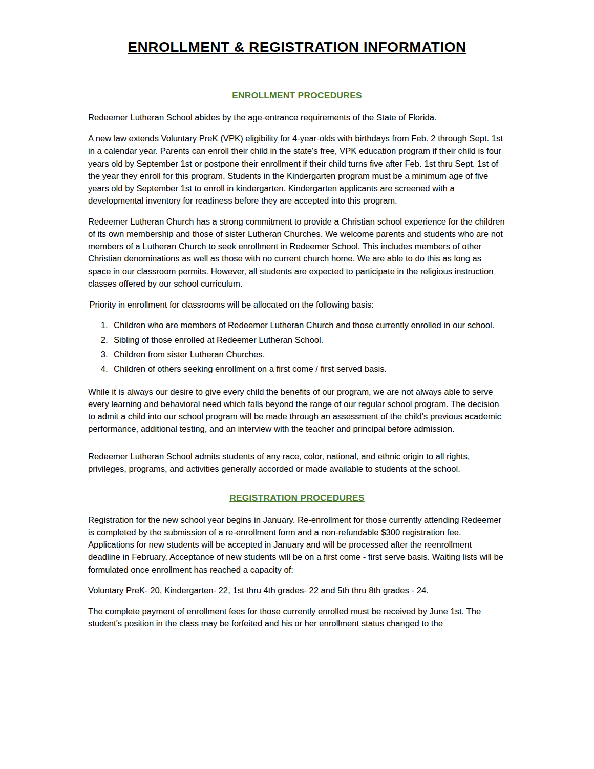ENROLLMENT & REGISTRATION INFORMATION
ENROLLMENT PROCEDURES
Redeemer Lutheran School abides by the age-entrance requirements of the State of Florida.
A new law extends Voluntary PreK (VPK) eligibility for 4-year-olds with birthdays from Feb. 2 through Sept. 1st in a calendar year. Parents can enroll their child in the state's free, VPK education program if their child is four years old by September 1st or postpone their enrollment if their child turns five after Feb. 1st thru Sept. 1st of the year they enroll for this program. Students in the Kindergarten program must be a minimum age of five years old by September 1st to enroll in kindergarten. Kindergarten applicants are screened with a developmental inventory for readiness before they are accepted into this program.
Redeemer Lutheran Church has a strong commitment to provide a Christian school experience for the children of its own membership and those of sister Lutheran Churches. We welcome parents and students who are not members of a Lutheran Church to seek enrollment in Redeemer School. This includes members of other Christian denominations as well as those with no current church home. We are able to do this as long as space in our classroom permits. However, all students are expected to participate in the religious instruction classes offered by our school curriculum.
Priority in enrollment for classrooms will be allocated on the following basis:
Children who are members of Redeemer Lutheran Church and those currently enrolled in our school.
Sibling of those enrolled at Redeemer Lutheran School.
Children from sister Lutheran Churches.
Children of others seeking enrollment on a first come / first served basis.
While it is always our desire to give every child the benefits of our program, we are not always able to serve every learning and behavioral need which falls beyond the range of our regular school program. The decision to admit a child into our school program will be made through an assessment of the child's previous academic performance, additional testing, and an interview with the teacher and principal before admission.
Redeemer Lutheran School admits students of any race, color, national, and ethnic origin to all rights, privileges, programs, and activities generally accorded or made available to students at the school.
REGISTRATION PROCEDURES
Registration for the new school year begins in January. Re-enrollment for those currently attending Redeemer is completed by the submission of a re-enrollment form and a non-refundable $300 registration fee. Applications for new students will be accepted in January and will be processed after the reenrollment deadline in February. Acceptance of new students will be on a first come - first serve basis. Waiting lists will be formulated once enrollment has reached a capacity of:
Voluntary PreK- 20, Kindergarten- 22, 1st thru 4th grades- 22 and 5th thru 8th grades - 24.
The complete payment of enrollment fees for those currently enrolled must be received by June 1st. The student's position in the class may be forfeited and his or her enrollment status changed to the